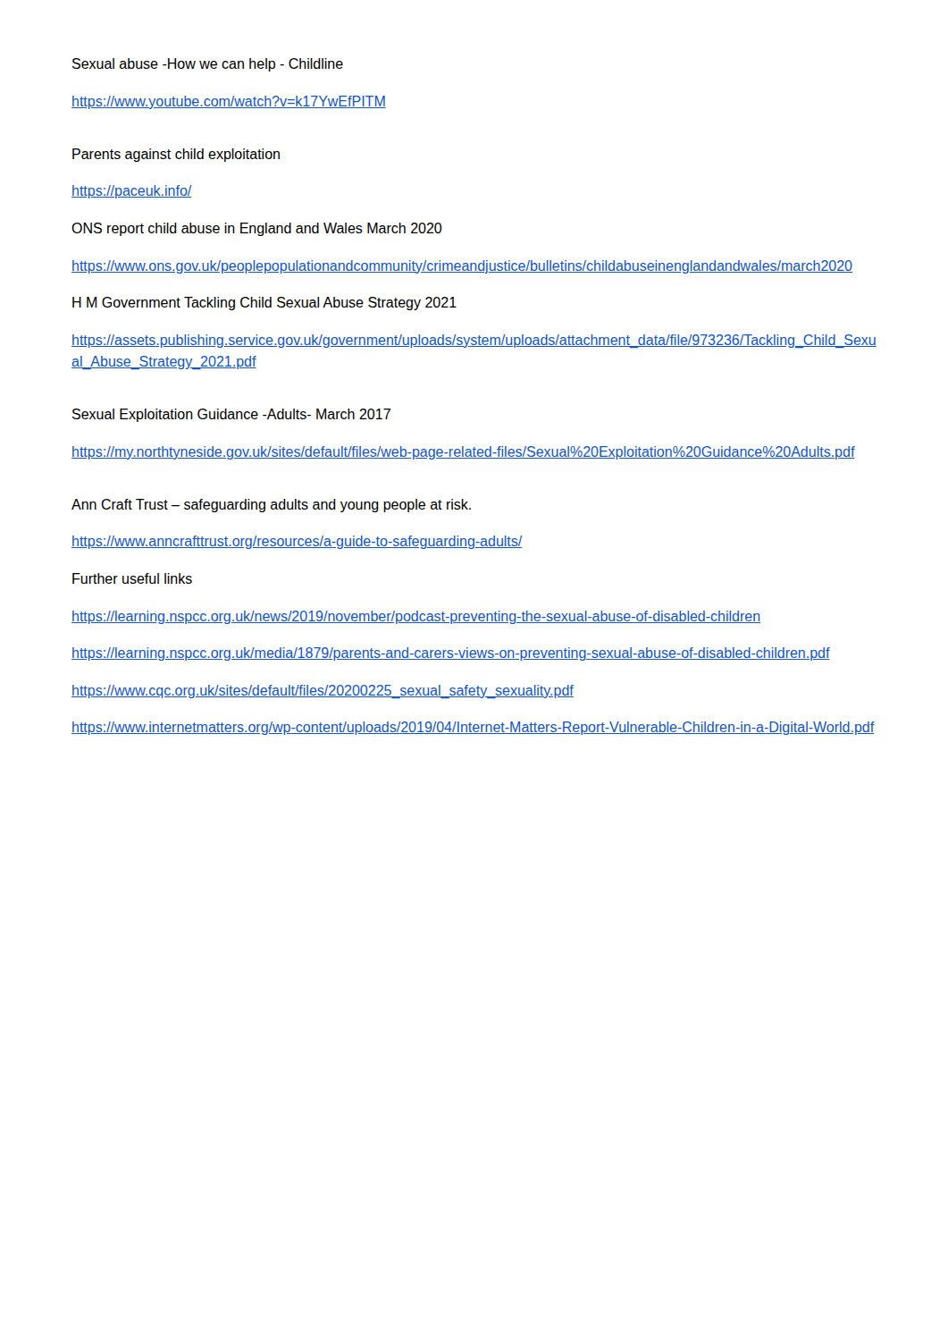Sexual abuse -How we can help - Childline
https://www.youtube.com/watch?v=k17YwEfPITM
Parents against child exploitation
https://paceuk.info/
ONS report child abuse in England and Wales March 2020
https://www.ons.gov.uk/peoplepopulationandcommunity/crimeandjustice/bulletins/childabuseinenglandandwales/march2020
H M Government Tackling Child Sexual Abuse Strategy 2021
https://assets.publishing.service.gov.uk/government/uploads/system/uploads/attachment_data/file/973236/Tackling_Child_Sexual_Abuse_Strategy_2021.pdf
Sexual Exploitation Guidance -Adults- March 2017
https://my.northtyneside.gov.uk/sites/default/files/web-page-related-files/Sexual%20Exploitation%20Guidance%20Adults.pdf
Ann Craft Trust – safeguarding adults and young people at risk.
https://www.anncrafttrust.org/resources/a-guide-to-safeguarding-adults/
Further useful links
https://learning.nspcc.org.uk/news/2019/november/podcast-preventing-the-sexual-abuse-of-disabled-children
https://learning.nspcc.org.uk/media/1879/parents-and-carers-views-on-preventing-sexual-abuse-of-disabled-children.pdf
https://www.cqc.org.uk/sites/default/files/20200225_sexual_safety_sexuality.pdf
https://www.internetmatters.org/wp-content/uploads/2019/04/Internet-Matters-Report-Vulnerable-Children-in-a-Digital-World.pdf